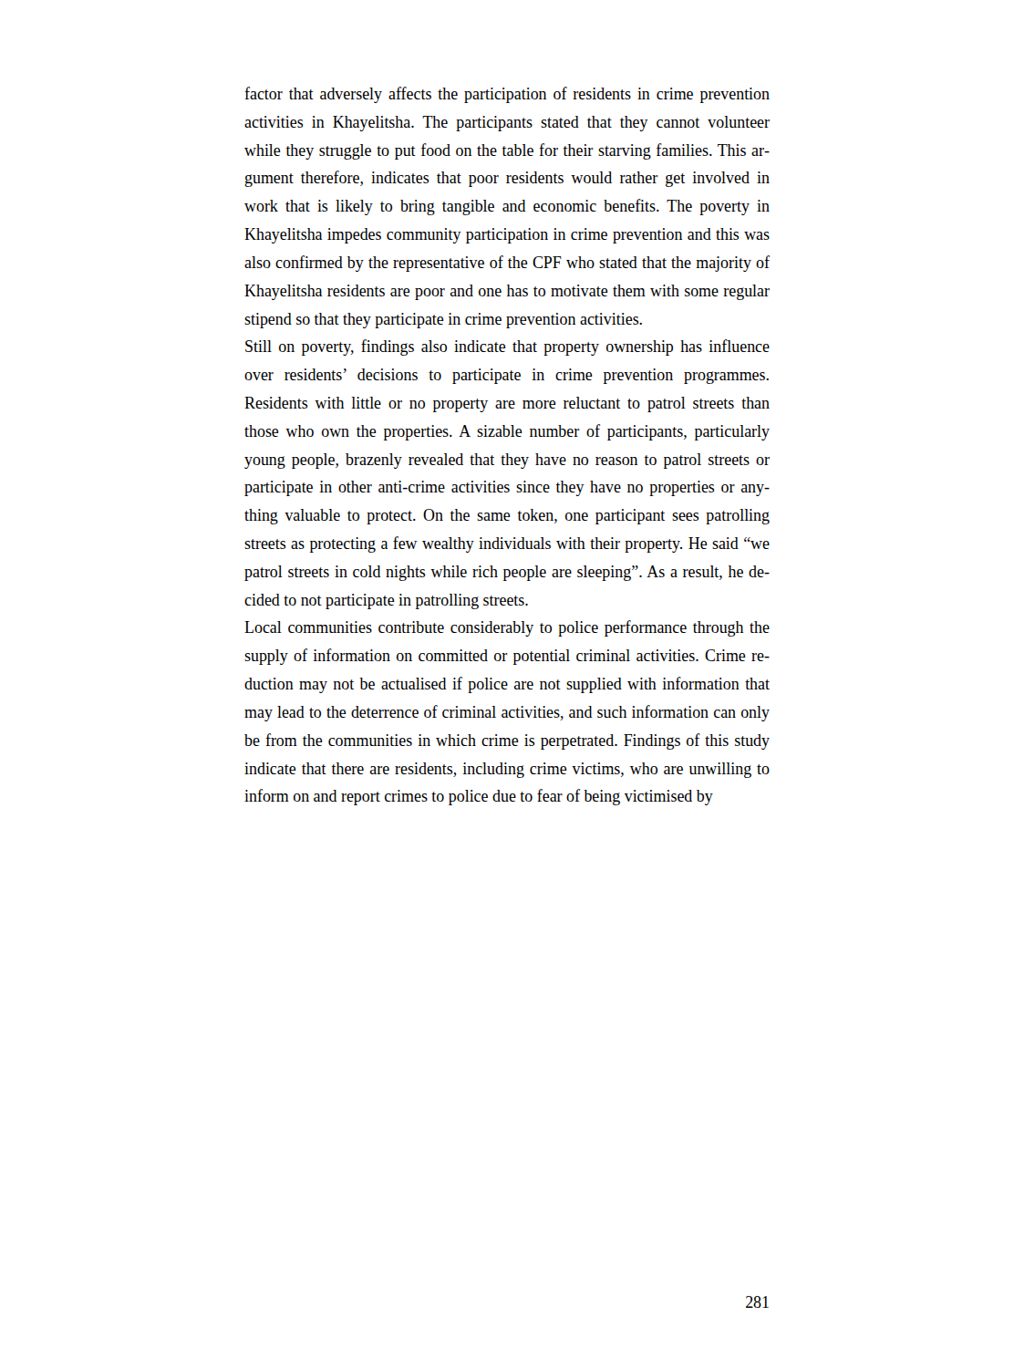factor that adversely affects the participation of residents in crime prevention activities in Khayelitsha. The participants stated that they cannot volunteer while they struggle to put food on the table for their starving families. This argument therefore, indicates that poor residents would rather get involved in work that is likely to bring tangible and economic benefits. The poverty in Khayelitsha impedes community participation in crime prevention and this was also confirmed by the representative of the CPF who stated that the majority of Khayelitsha residents are poor and one has to motivate them with some regular stipend so that they participate in crime prevention activities.
Still on poverty, findings also indicate that property ownership has influence over residents’ decisions to participate in crime prevention programmes. Residents with little or no property are more reluctant to patrol streets than those who own the properties. A sizable number of participants, particularly young people, brazenly revealed that they have no reason to patrol streets or participate in other anti-crime activities since they have no properties or anything valuable to protect. On the same token, one participant sees patrolling streets as protecting a few wealthy individuals with their property. He said “we patrol streets in cold nights while rich people are sleeping”. As a result, he decided to not participate in patrolling streets.
Local communities contribute considerably to police performance through the supply of information on committed or potential criminal activities. Crime reduction may not be actualised if police are not supplied with information that may lead to the deterrence of criminal activities, and such information can only be from the communities in which crime is perpetrated. Findings of this study indicate that there are residents, including crime victims, who are unwilling to inform on and report crimes to police due to fear of being victimised by
281